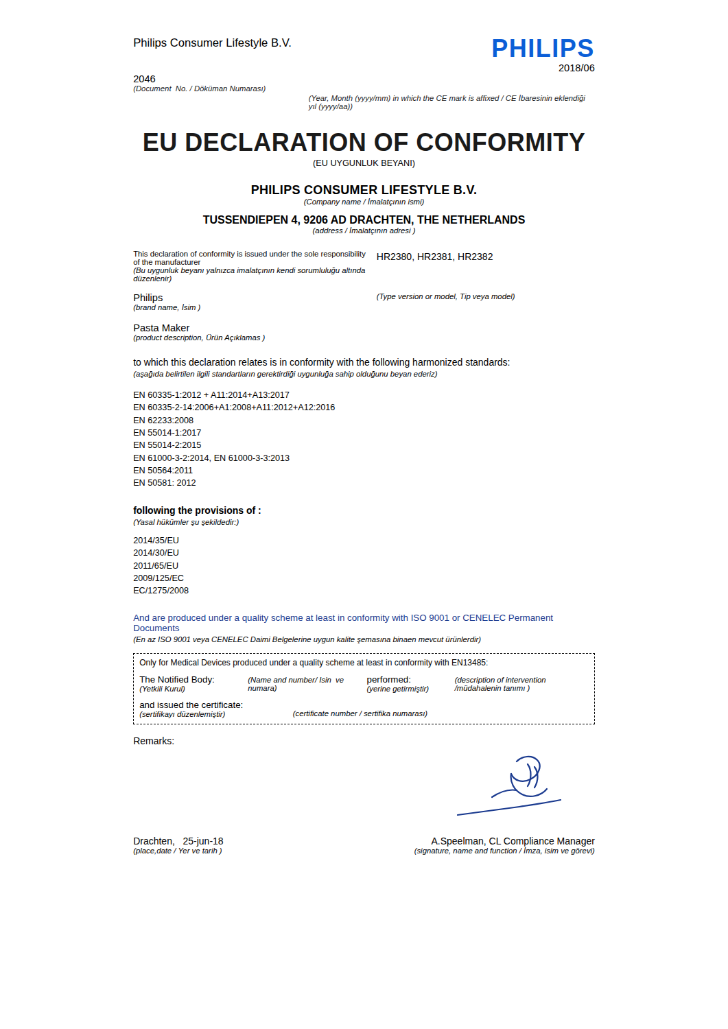Philips Consumer Lifestyle B.V.
PHILIPS
2046
(Document No. / Döküman Numarası)
2018/06
(Year, Month (yyyy/mm) in which the CE mark is affixed / CE İbaresinin eklendiği yıl (yyyy/aa))
EU DECLARATION OF CONFORMITY
(EU UYGUNLUK BEYANI)
PHILIPS CONSUMER LIFESTYLE B.V.
(Company name / İmalatçının ismi)
TUSSENDIEPEN 4, 9206 AD DRACHTEN, THE NETHERLANDS
(address / İmalatçının adresi )
This declaration of conformity is issued under the sole responsibility of the manufacturer
(Bu uygunluk beyanı yalnızca imalatçının kendi sorumluluğu altında düzenlenir)
HR2380, HR2381, HR2382
Philips
(brand name, İsim )
(Type version or model, Tip veya model)
Pasta Maker
(product description, Ürün Açıklamas )
to which this declaration relates is in conformity with the following harmonized standards:
(aşağıda belirtilen ilgili standartların gerektirdiği uygunluğa sahip olduğunu beyan ederiz)
EN 60335-1:2012 + A11:2014+A13:2017
EN 60335-2-14:2006+A1:2008+A11:2012+A12:2016
EN 62233:2008
EN 55014-1:2017
EN 55014-2:2015
EN 61000-3-2:2014, EN 61000-3-3:2013
EN 50564:2011
EN 50581: 2012
following the provisions of :
(Yasal hükümler şu şekildedir:)
2014/35/EU
2014/30/EU
2011/65/EU
2009/125/EC
EC/1275/2008
And are produced under a quality scheme at least in conformity with ISO 9001 or CENELEC Permanent Documents
(En az ISO 9001 veya CENELEC Daimi Belgelerine uygun kalite şemasına binaen mevcut ürünlerdir)
Only for Medical Devices produced under a quality scheme at least in conformity with EN13485:
The Notified Body:
(Yetkili Kurul)
(Name and number/ Isin ve numara)
performed:
(yerine getirmiştir)
(description of intervention /müdahalenin tanımı )
and issued the certificate:
(sertifikayı düzenlemiştir)
(certificate number / sertifika numarası)
Remarks:
Drachten, 25-jun-18
(place,date / Yer ve tarih )
A.Speelman, CL Compliance Manager
(signature, name and function / İmza, isim ve görevi)